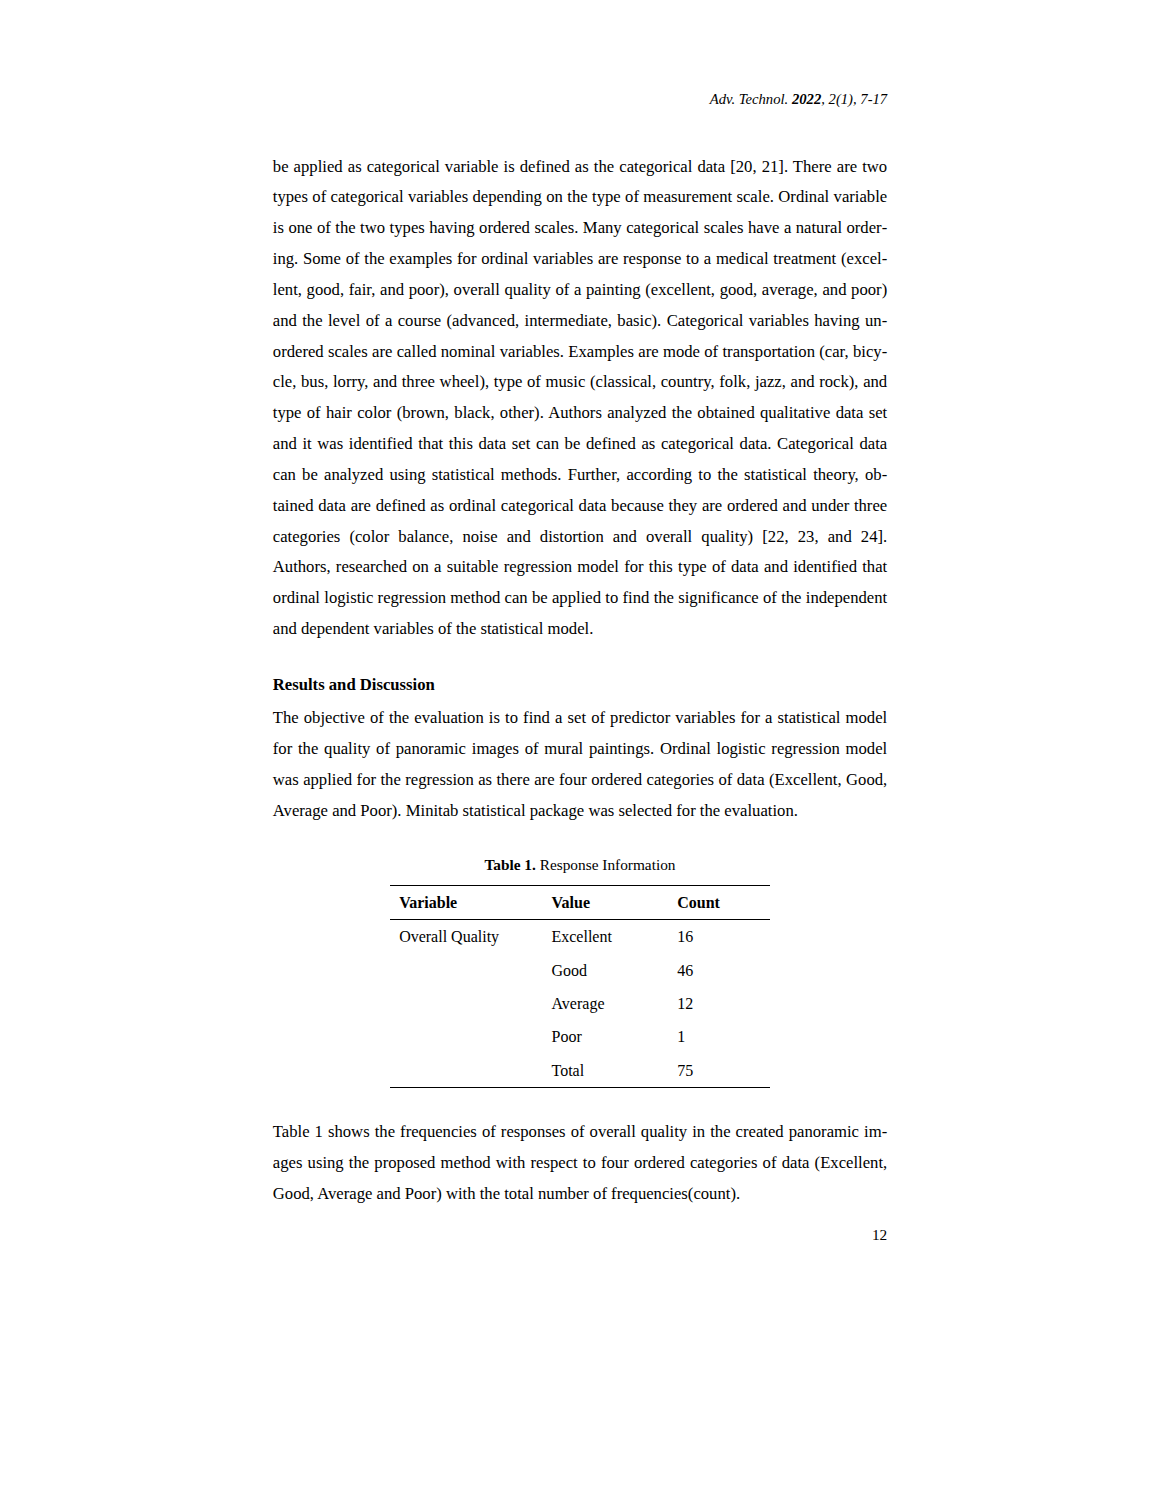Adv. Technol. 2022, 2(1), 7-17
be applied as categorical variable is defined as the categorical data [20, 21]. There are two types of categorical variables depending on the type of measurement scale. Ordinal variable is one of the two types having ordered scales. Many categorical scales have a natural ordering. Some of the examples for ordinal variables are response to a medical treatment (excellent, good, fair, and poor), overall quality of a painting (excellent, good, average, and poor) and the level of a course (advanced, intermediate, basic). Categorical variables having unordered scales are called nominal variables. Examples are mode of transportation (car, bicycle, bus, lorry, and three wheel), type of music (classical, country, folk, jazz, and rock), and type of hair color (brown, black, other). Authors analyzed the obtained qualitative data set and it was identified that this data set can be defined as categorical data. Categorical data can be analyzed using statistical methods. Further, according to the statistical theory, obtained data are defined as ordinal categorical data because they are ordered and under three categories (color balance, noise and distortion and overall quality) [22, 23, and 24]. Authors, researched on a suitable regression model for this type of data and identified that ordinal logistic regression method can be applied to find the significance of the independent and dependent variables of the statistical model.
Results and Discussion
The objective of the evaluation is to find a set of predictor variables for a statistical model for the quality of panoramic images of mural paintings. Ordinal logistic regression model was applied for the regression as there are four ordered categories of data (Excellent, Good, Average and Poor). Minitab statistical package was selected for the evaluation.
Table 1. Response Information
| Variable | Value | Count |
| --- | --- | --- |
| Overall Quality | Excellent | 16 |
| | Good | 46 |
| | Average | 12 |
| | Poor | 1 |
| | Total | 75 |
Table 1 shows the frequencies of responses of overall quality in the created panoramic images using the proposed method with respect to four ordered categories of data (Excellent, Good, Average and Poor) with the total number of frequencies(count).
12